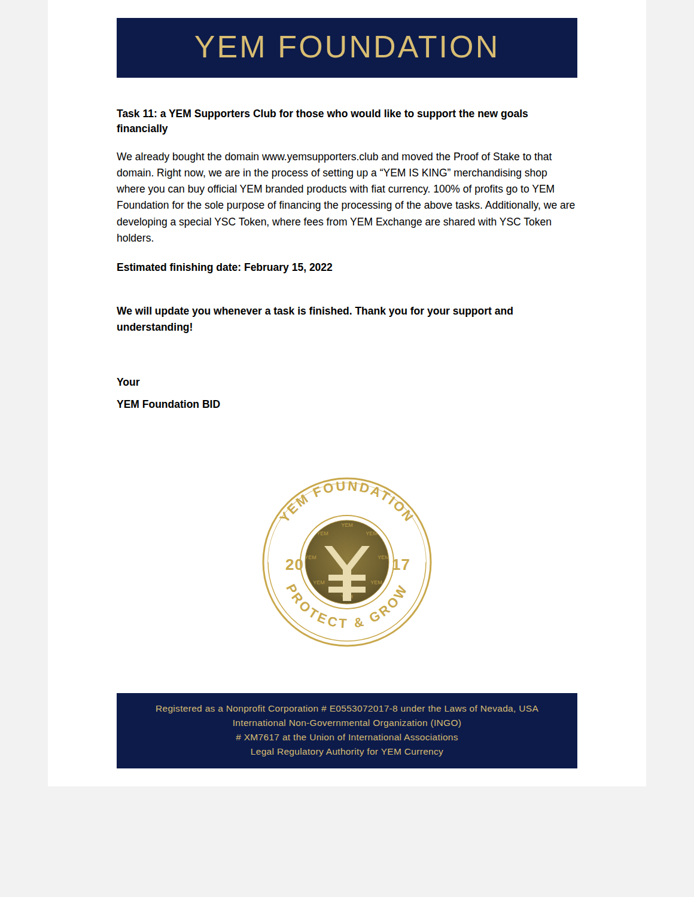YEM FOUNDATION
Task 11: a YEM Supporters Club for those who would like to support the new goals financially
We already bought the domain www.yemsupporters.club and moved the Proof of Stake to that domain. Right now, we are in the process of setting up a “YEM IS KING” merchandising shop where you can buy official YEM branded products with fiat currency. 100% of profits go to YEM Foundation for the sole purpose of financing the processing of the above tasks. Additionally, we are developing a special YSC Token, where fees from YEM Exchange are shared with YSC Token holders.
Estimated finishing date: February 15, 2022
We will update you whenever a task is finished. Thank you for your support and understanding!
Your
YEM Foundation BID
YEM FOUNDATION PROTECT & GROW 20 17 YEM YEM YEM YEM YEM YEM YEM YEM
Registered as a Nonprofit Corporation # E0553072017-8 under the Laws of Nevada, USA
International Non-Governmental Organization (INGO)
# XM7617 at the Union of International Associations
Legal Regulatory Authority for YEM Currency